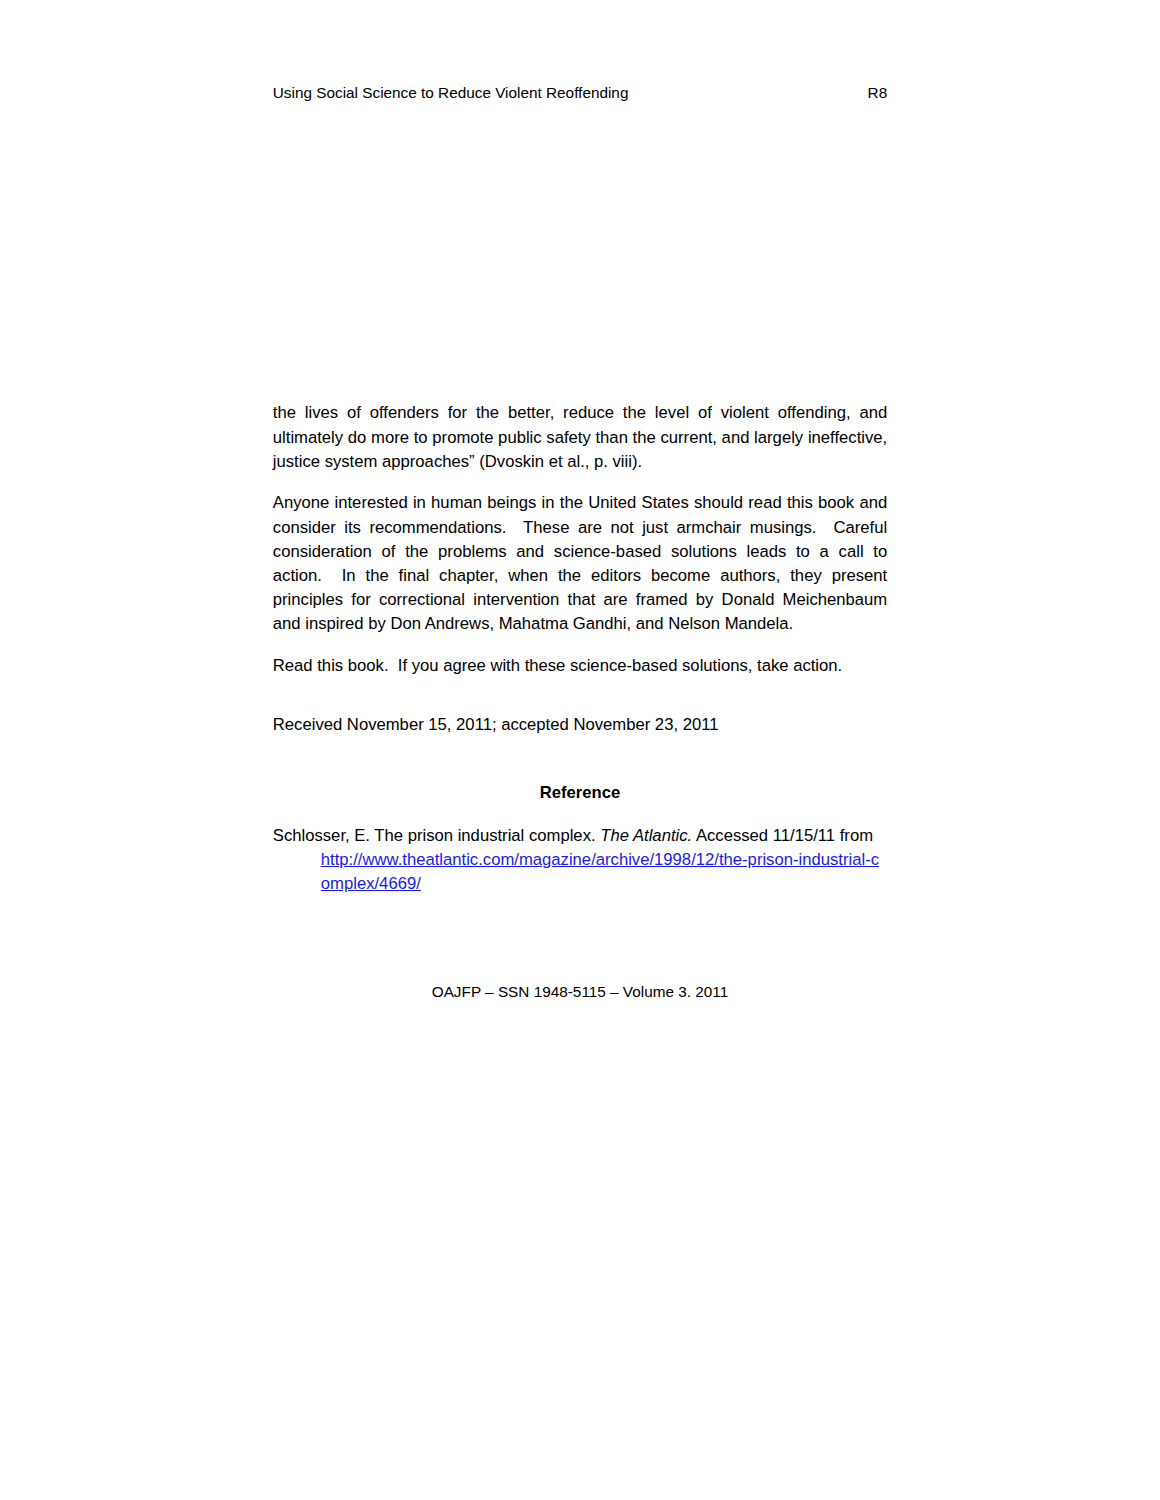Using Social Science to Reduce Violent Reoffending
R8
the lives of offenders for the better, reduce the level of violent offending, and ultimately do more to promote public safety than the current, and largely ineffective, justice system approaches” (Dvoskin et al., p. viii).
Anyone interested in human beings in the United States should read this book and consider its recommendations. These are not just armchair musings. Careful consideration of the problems and science-based solutions leads to a call to action. In the final chapter, when the editors become authors, they present principles for correctional intervention that are framed by Donald Meichenbaum and inspired by Don Andrews, Mahatma Gandhi, and Nelson Mandela.
Read this book. If you agree with these science-based solutions, take action.
Received November 15, 2011; accepted November 23, 2011
Reference
Schlosser, E. The prison industrial complex. The Atlantic. Accessed 11/15/11 from http://www.theatlantic.com/magazine/archive/1998/12/the-prison-industrial-complex/4669/
OAJFP – SSN 1948-5115 – Volume 3. 2011